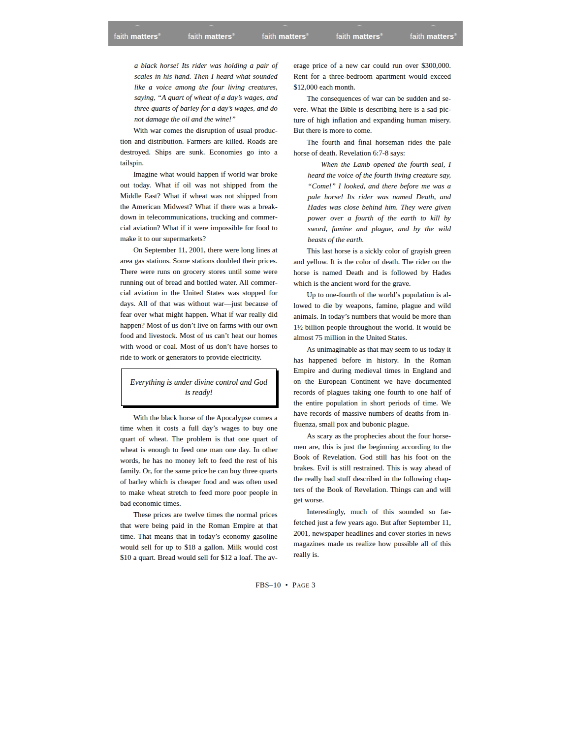⌒faith matters® ⌒faith matters® ⌒faith matters® ⌒faith matters® ⌒faith matters®
a black horse! Its rider was holding a pair of scales in his hand. Then I heard what sounded like a voice among the four living creatures, saying, “A quart of wheat of a day’s wages, and three quarts of barley for a day’s wages, and do not damage the oil and the wine!”
With war comes the disruption of usual production and distribution. Farmers are killed. Roads are destroyed. Ships are sunk. Economies go into a tailspin.
Imagine what would happen if world war broke out today. What if oil was not shipped from the Middle East? What if wheat was not shipped from the American Midwest? What if there was a breakdown in telecommunications, trucking and commercial aviation? What if it were impossible for food to make it to our supermarkets?
On September 11, 2001, there were long lines at area gas stations. Some stations doubled their prices. There were runs on grocery stores until some were running out of bread and bottled water. All commercial aviation in the United States was stopped for days. All of that was without war—just because of fear over what might happen. What if war really did happen? Most of us don’t live on farms with our own food and livestock. Most of us can’t heat our homes with wood or coal. Most of us don’t have horses to ride to work or generators to provide electricity.
Everything is under divine control and God is ready!
With the black horse of the Apocalypse comes a time when it costs a full day’s wages to buy one quart of wheat. The problem is that one quart of wheat is enough to feed one man one day. In other words, he has no money left to feed the rest of his family. Or, for the same price he can buy three quarts of barley which is cheaper food and was often used to make wheat stretch to feed more poor people in bad economic times.
These prices are twelve times the normal prices that were being paid in the Roman Empire at that time. That means that in today’s economy gasoline would sell for up to $18 a gallon. Milk would cost $10 a quart. Bread would sell for $12 a loaf. The average price of a new car could run over $300,000. Rent for a three-bedroom apartment would exceed $12,000 each month.
The consequences of war can be sudden and severe. What the Bible is describing here is a sad picture of high inflation and expanding human misery. But there is more to come.
The fourth and final horseman rides the pale horse of death. Revelation 6:7-8 says:
When the Lamb opened the fourth seal, I heard the voice of the fourth living creature say, “Come!” I looked, and there before me was a pale horse! Its rider was named Death, and Hades was close behind him. They were given power over a fourth of the earth to kill by sword, famine and plague, and by the wild beasts of the earth.
This last horse is a sickly color of grayish green and yellow. It is the color of death. The rider on the horse is named Death and is followed by Hades which is the ancient word for the grave.
Up to one-fourth of the world’s population is allowed to die by weapons, famine, plague and wild animals. In today’s numbers that would be more than 1½ billion people throughout the world. It would be almost 75 million in the United States.
As unimaginable as that may seem to us today it has happened before in history. In the Roman Empire and during medieval times in England and on the European Continent we have documented records of plagues taking one fourth to one half of the entire population in short periods of time. We have records of massive numbers of deaths from influenza, small pox and bubonic plague.
As scary as the prophecies about the four horsemen are, this is just the beginning according to the Book of Revelation. God still has his foot on the brakes. Evil is still restrained. This is way ahead of the really bad stuff described in the following chapters of the Book of Revelation. Things can and will get worse.
Interestingly, much of this sounded so far-fetched just a few years ago. But after September 11, 2001, newspaper headlines and cover stories in news magazines made us realize how possible all of this really is.
FBS–10 • PAGE 3